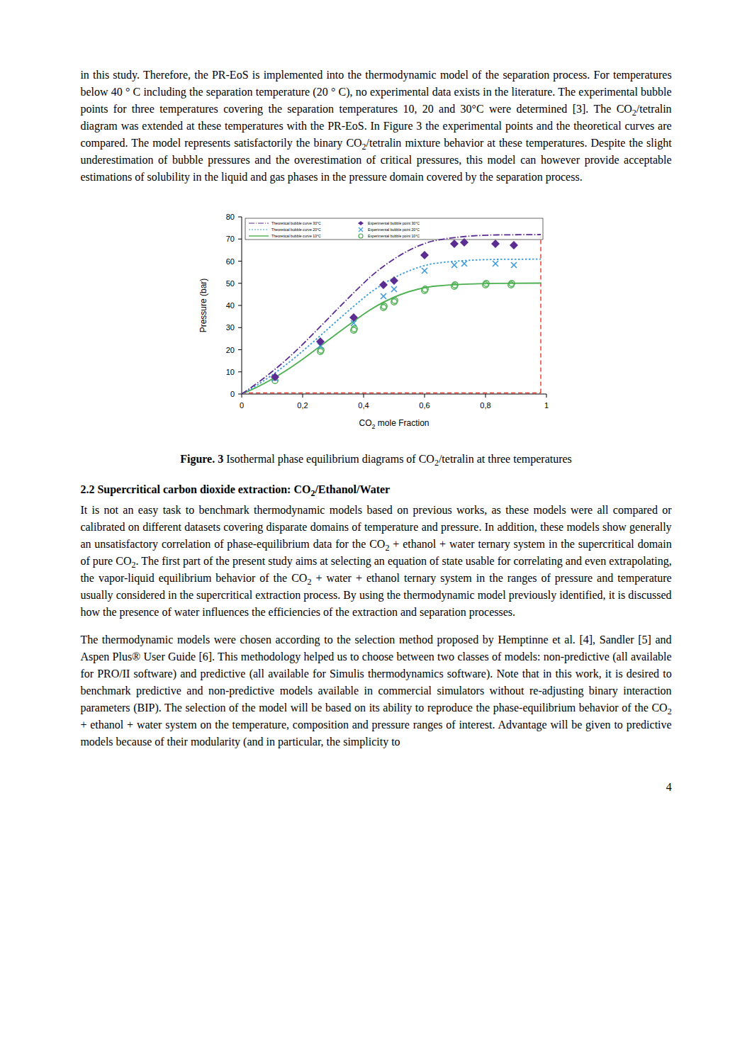in this study. Therefore, the PR-EoS is implemented into the thermodynamic model of the separation process. For temperatures below 40 ° C including the separation temperature (20 ° C), no experimental data exists in the literature. The experimental bubble points for three temperatures covering the separation temperatures 10, 20 and 30°C were determined [3]. The CO2/tetralin diagram was extended at these temperatures with the PR-EoS. In Figure 3 the experimental points and the theoretical curves are compared. The model represents satisfactorily the binary CO2/tetralin mixture behavior at these temperatures. Despite the slight underestimation of bubble pressures and the overestimation of critical pressures, this model can however provide acceptable estimations of solubility in the liquid and gas phases in the pressure domain covered by the separation process.
0 10 20 30 40 50 60 70 80 0 0,2 0,4 0,6 0,8 1 Pressure (bar) CO2 mole Fraction Theoretical bubble curve 30°C Experimental bubble point 30°C Theoretical bubble curve 20°C Experimental bubble point 20°C Theoretical bubble curve 10°C Experimental bubble point 10°C
Figure. 3 Isothermal phase equilibrium diagrams of CO2/tetralin at three temperatures
2.2 Supercritical carbon dioxide extraction: CO2/Ethanol/Water
It is not an easy task to benchmark thermodynamic models based on previous works, as these models were all compared or calibrated on different datasets covering disparate domains of temperature and pressure. In addition, these models show generally an unsatisfactory correlation of phase-equilibrium data for the CO2 + ethanol + water ternary system in the supercritical domain of pure CO2. The first part of the present study aims at selecting an equation of state usable for correlating and even extrapolating, the vapor-liquid equilibrium behavior of the CO2 + water + ethanol ternary system in the ranges of pressure and temperature usually considered in the supercritical extraction process. By using the thermodynamic model previously identified, it is discussed how the presence of water influences the efficiencies of the extraction and separation processes.
The thermodynamic models were chosen according to the selection method proposed by Hemptinne et al. [4], Sandler [5] and Aspen Plus® User Guide [6]. This methodology helped us to choose between two classes of models: non-predictive (all available for PRO/II software) and predictive (all available for Simulis thermodynamics software). Note that in this work, it is desired to benchmark predictive and non-predictive models available in commercial simulators without re-adjusting binary interaction parameters (BIP). The selection of the model will be based on its ability to reproduce the phase-equilibrium behavior of the CO2 + ethanol + water system on the temperature, composition and pressure ranges of interest. Advantage will be given to predictive models because of their modularity (and in particular, the simplicity to
4